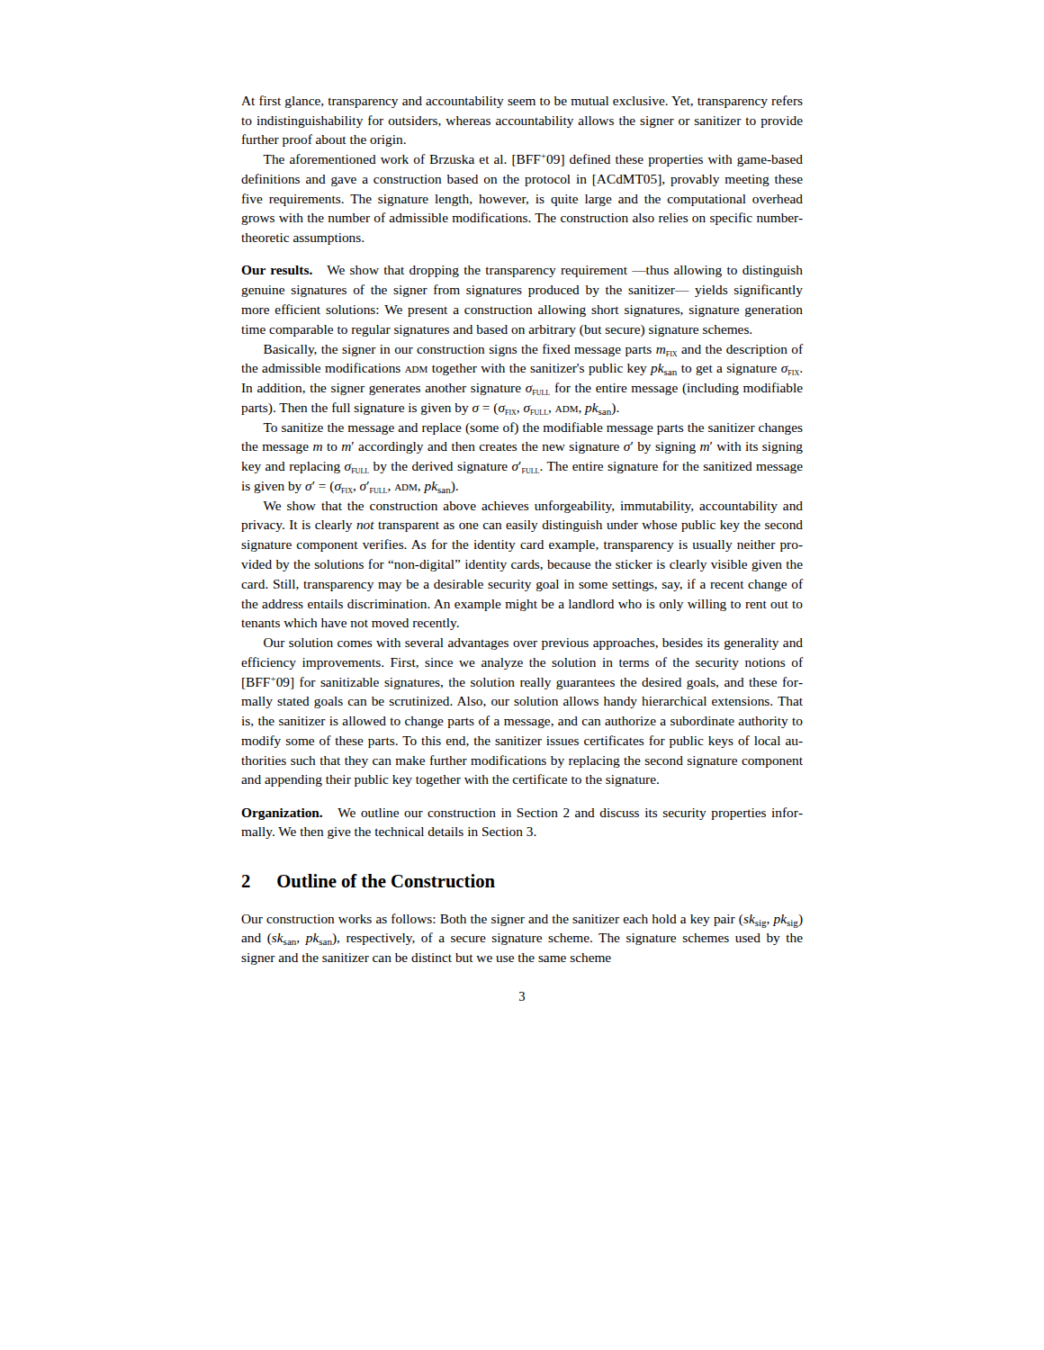At first glance, transparency and accountability seem to be mutual exclusive. Yet, transparency refers to indistinguishability for outsiders, whereas accountability allows the signer or sanitizer to provide further proof about the origin.
The aforementioned work of Brzuska et al. [BFF+09] defined these properties with game-based definitions and gave a construction based on the protocol in [ACdMT05], provably meeting these five requirements. The signature length, however, is quite large and the computational overhead grows with the number of admissible modifications. The construction also relies on specific number-theoretic assumptions.
Our results. We show that dropping the transparency requirement —thus allowing to distinguish genuine signatures of the signer from signatures produced by the sanitizer— yields significantly more efficient solutions: We present a construction allowing short signatures, signature generation time comparable to regular signatures and based on arbitrary (but secure) signature schemes.
Basically, the signer in our construction signs the fixed message parts mfix and the description of the admissible modifications adm together with the sanitizer's public key pksan to get a signature σfix. In addition, the signer generates another signature σfull for the entire message (including modifiable parts). Then the full signature is given by σ = (σfix, σfull, adm, pksan).
To sanitize the message and replace (some of) the modifiable message parts the sanitizer changes the message m to m′ accordingly and then creates the new signature σ′ by signing m′ with its signing key and replacing σfull by the derived signature σ′full. The entire signature for the sanitized message is given by σ′ = (σfix, σ′full, adm, pksan).
We show that the construction above achieves unforgeability, immutability, accountability and privacy. It is clearly not transparent as one can easily distinguish under whose public key the second signature component verifies. As for the identity card example, transparency is usually neither provided by the solutions for “non-digital” identity cards, because the sticker is clearly visible given the card. Still, transparency may be a desirable security goal in some settings, say, if a recent change of the address entails discrimination. An example might be a landlord who is only willing to rent out to tenants which have not moved recently.
Our solution comes with several advantages over previous approaches, besides its generality and efficiency improvements. First, since we analyze the solution in terms of the security notions of [BFF+09] for sanitizable signatures, the solution really guarantees the desired goals, and these formally stated goals can be scrutinized. Also, our solution allows handy hierarchical extensions. That is, the sanitizer is allowed to change parts of a message, and can authorize a subordinate authority to modify some of these parts. To this end, the sanitizer issues certificates for public keys of local authorities such that they can make further modifications by replacing the second signature component and appending their public key together with the certificate to the signature.
Organization. We outline our construction in Section 2 and discuss its security properties informally. We then give the technical details in Section 3.
2 Outline of the Construction
Our construction works as follows: Both the signer and the sanitizer each hold a key pair (sksig, pksig) and (sksan, pksan), respectively, of a secure signature scheme. The signature schemes used by the signer and the sanitizer can be distinct but we use the same scheme
3